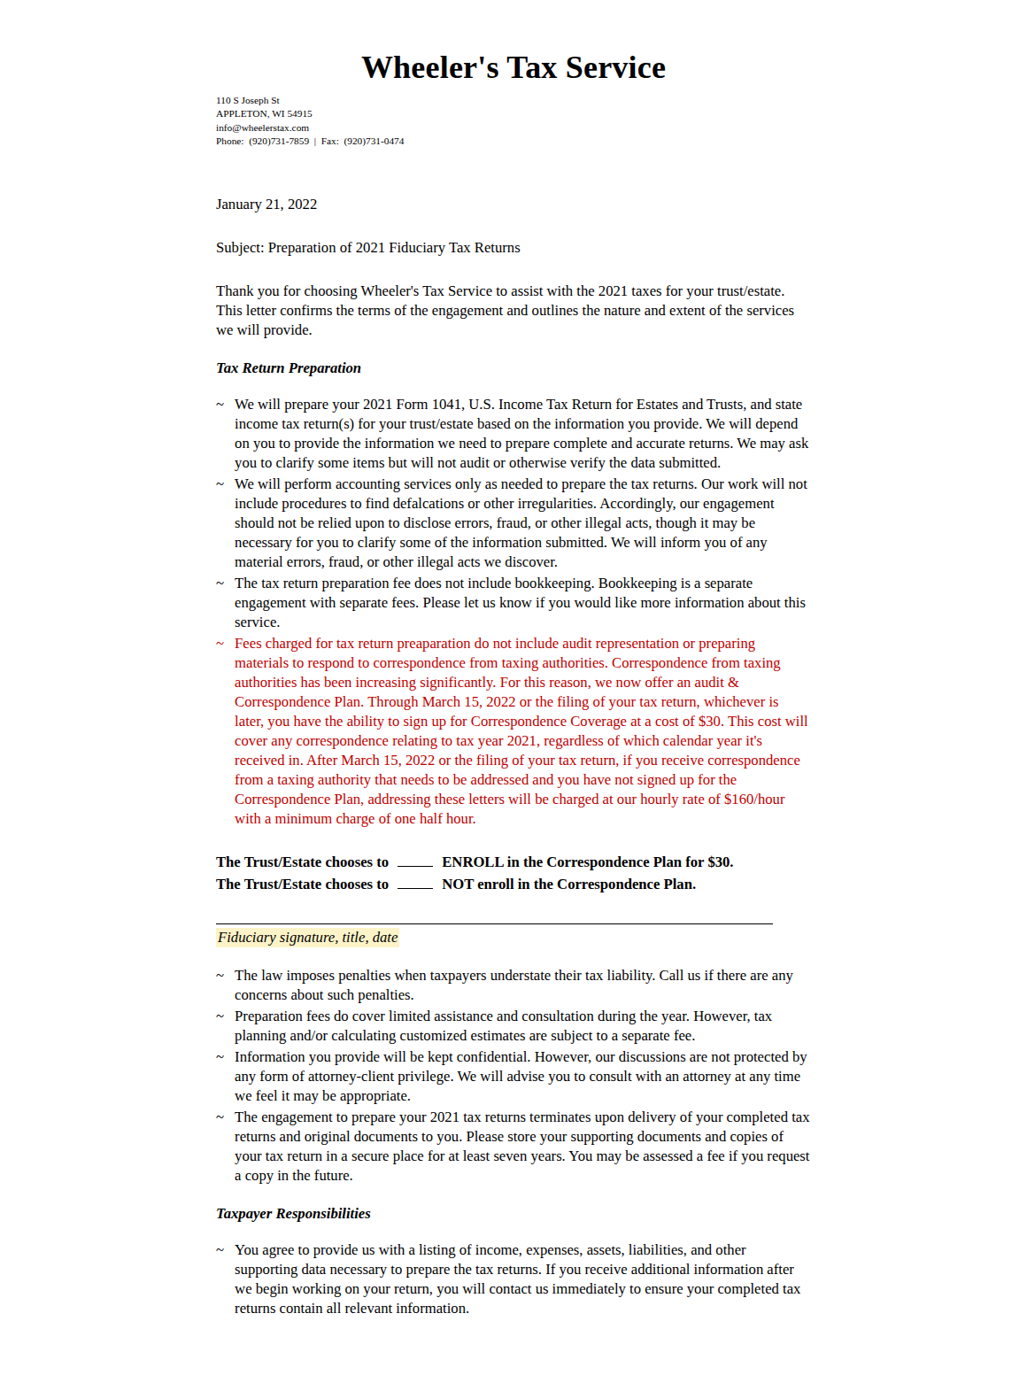Wheeler's Tax Service
110 S Joseph St
APPLETON, WI 54915
info@wheelerstax.com
Phone: (920)731-7859 | Fax: (920)731-0474
January 21, 2022
Subject: Preparation of 2021 Fiduciary Tax Returns
Thank you for choosing Wheeler's Tax Service to assist with the 2021 taxes for your trust/estate. This letter confirms the terms of the engagement and outlines the nature and extent of the services we will provide.
Tax Return Preparation
We will prepare your 2021 Form 1041, U.S. Income Tax Return for Estates and Trusts, and state income tax return(s) for your trust/estate based on the information you provide. We will depend on you to provide the information we need to prepare complete and accurate returns. We may ask you to clarify some items but will not audit or otherwise verify the data submitted.
We will perform accounting services only as needed to prepare the tax returns. Our work will not include procedures to find defalcations or other irregularities. Accordingly, our engagement should not be relied upon to disclose errors, fraud, or other illegal acts, though it may be necessary for you to clarify some of the information submitted. We will inform you of any material errors, fraud, or other illegal acts we discover.
The tax return preparation fee does not include bookkeeping. Bookkeeping is a separate engagement with separate fees. Please let us know if you would like more information about this service.
Fees charged for tax return preaparation do not include audit representation or preparing materials to respond to correspondence from taxing authorities. Correspondence from taxing authorities has been increasing significantly. For this reason, we now offer an audit & Correspondence Plan. Through March 15, 2022 or the filing of your tax return, whichever is later, you have the ability to sign up for Correspondence Coverage at a cost of $30. This cost will cover any correspondence relating to tax year 2021, regardless of which calendar year it's received in. After March 15, 2022 or the filing of your tax return, if you receive correspondence from a taxing authority that needs to be addressed and you have not signed up for the Correspondence Plan, addressing these letters will be charged at our hourly rate of $160/hour with a minimum charge of one half hour.
The Trust/Estate chooses to ENROLL in the Correspondence Plan for $30.
The Trust/Estate chooses to NOT enroll in the Correspondence Plan.
Fiduciary signature, title, date
The law imposes penalties when taxpayers understate their tax liability. Call us if there are any concerns about such penalties.
Preparation fees do cover limited assistance and consultation during the year. However, tax planning and/or calculating customized estimates are subject to a separate fee.
Information you provide will be kept confidential. However, our discussions are not protected by any form of attorney-client privilege. We will advise you to consult with an attorney at any time we feel it may be appropriate.
The engagement to prepare your 2021 tax returns terminates upon delivery of your completed tax returns and original documents to you. Please store your supporting documents and copies of your tax return in a secure place for at least seven years. You may be assessed a fee if you request a copy in the future.
Taxpayer Responsibilities
You agree to provide us with a listing of income, expenses, assets, liabilities, and other supporting data necessary to prepare the tax returns. If you receive additional information after we begin working on your return, you will contact us immediately to ensure your completed tax returns contain all relevant information.